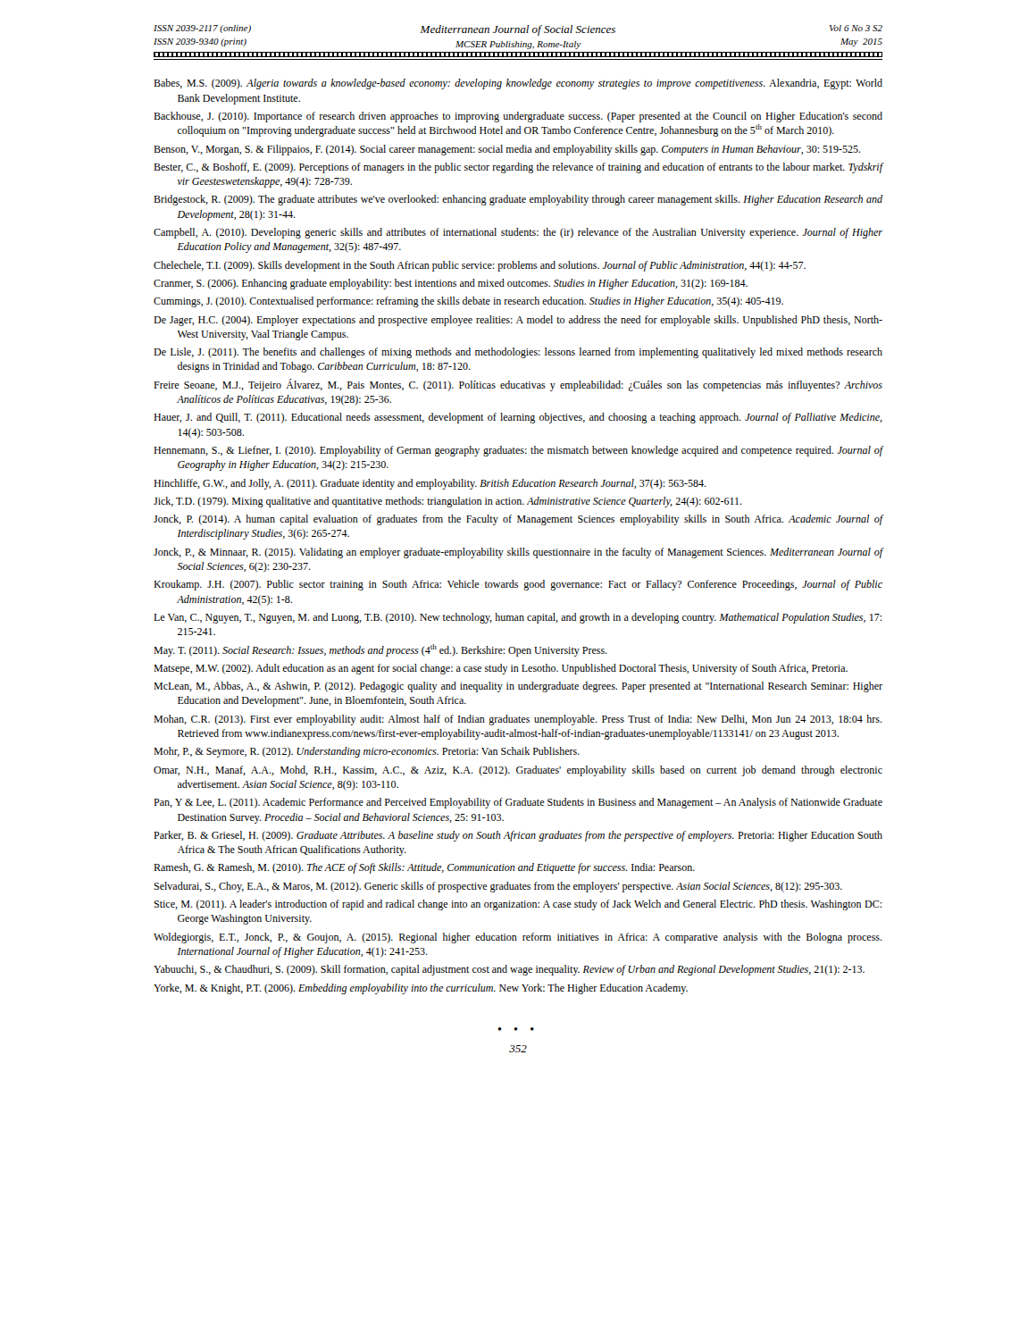| ISSN 2039-2117 (online) ISSN 2039-9340 (print) | Mediterranean Journal of Social Sciences MCSER Publishing, Rome-Italy | Vol 6 No 3 S2 May 2015 |
Babes, M.S. (2009). Algeria towards a knowledge-based economy: developing knowledge economy strategies to improve competitiveness. Alexandria, Egypt: World Bank Development Institute.
Backhouse, J. (2010). Importance of research driven approaches to improving undergraduate success. (Paper presented at the Council on Higher Education's second colloquium on "Improving undergraduate success" held at Birchwood Hotel and OR Tambo Conference Centre, Johannesburg on the 5th of March 2010).
Benson, V., Morgan, S. & Filippaios, F. (2014). Social career management: social media and employability skills gap. Computers in Human Behaviour, 30: 519-525.
Bester, C., & Boshoff, E. (2009). Perceptions of managers in the public sector regarding the relevance of training and education of entrants to the labour market. Tydskrif vir Geesteswetenskappe, 49(4): 728-739.
Bridgestock, R. (2009). The graduate attributes we've overlooked: enhancing graduate employability through career management skills. Higher Education Research and Development, 28(1): 31-44.
Campbell, A. (2010). Developing generic skills and attributes of international students: the (ir) relevance of the Australian University experience. Journal of Higher Education Policy and Management, 32(5): 487-497.
Chelechele, T.I. (2009). Skills development in the South African public service: problems and solutions. Journal of Public Administration, 44(1): 44-57.
Cranmer, S. (2006). Enhancing graduate employability: best intentions and mixed outcomes. Studies in Higher Education, 31(2): 169-184.
Cummings, J. (2010). Contextualised performance: reframing the skills debate in research education. Studies in Higher Education, 35(4): 405-419.
De Jager, H.C. (2004). Employer expectations and prospective employee realities: A model to address the need for employable skills. Unpublished PhD thesis, North-West University, Vaal Triangle Campus.
De Lisle, J. (2011). The benefits and challenges of mixing methods and methodologies: lessons learned from implementing qualitatively led mixed methods research designs in Trinidad and Tobago. Caribbean Curriculum, 18: 87-120.
Freire Seoane, M.J., Teijeiro Álvarez, M., Pais Montes, C. (2011). Políticas educativas y empleabilidad: ¿Cuáles son las competencias más influyentes? Archivos Analíticos de Políticas Educativas, 19(28): 25-36.
Hauer, J. and Quill, T. (2011). Educational needs assessment, development of learning objectives, and choosing a teaching approach. Journal of Palliative Medicine, 14(4): 503-508.
Hennemann, S., & Liefner, I. (2010). Employability of German geography graduates: the mismatch between knowledge acquired and competence required. Journal of Geography in Higher Education, 34(2): 215-230.
Hinchliffe, G.W., and Jolly, A. (2011). Graduate identity and employability. British Education Research Journal, 37(4): 563-584.
Jick, T.D. (1979). Mixing qualitative and quantitative methods: triangulation in action. Administrative Science Quarterly, 24(4): 602-611.
Jonck, P. (2014). A human capital evaluation of graduates from the Faculty of Management Sciences employability skills in South Africa. Academic Journal of Interdisciplinary Studies, 3(6): 265-274.
Jonck, P., & Minnaar, R. (2015). Validating an employer graduate-employability skills questionnaire in the faculty of Management Sciences. Mediterranean Journal of Social Sciences, 6(2): 230-237.
Kroukamp. J.H. (2007). Public sector training in South Africa: Vehicle towards good governance: Fact or Fallacy? Conference Proceedings, Journal of Public Administration, 42(5): 1-8.
Le Van, C., Nguyen, T., Nguyen, M. and Luong, T.B. (2010). New technology, human capital, and growth in a developing country. Mathematical Population Studies, 17: 215-241.
May. T. (2011). Social Research: Issues, methods and process (4th ed.). Berkshire: Open University Press.
Matsepe, M.W. (2002). Adult education as an agent for social change: a case study in Lesotho. Unpublished Doctoral Thesis, University of South Africa, Pretoria.
McLean, M., Abbas, A., & Ashwin, P. (2012). Pedagogic quality and inequality in undergraduate degrees. Paper presented at "International Research Seminar: Higher Education and Development". June, in Bloemfontein, South Africa.
Mohan, C.R. (2013). First ever employability audit: Almost half of Indian graduates unemployable. Press Trust of India: New Delhi, Mon Jun 24 2013, 18:04 hrs. Retrieved from www.indianexpress.com/news/first-ever-employability-audit-almost-half-of-indian-graduates-unemployable/1133141/ on 23 August 2013.
Mohr, P., & Seymore, R. (2012). Understanding micro-economics. Pretoria: Van Schaik Publishers.
Omar, N.H., Manaf, A.A., Mohd, R.H., Kassim, A.C., & Aziz, K.A. (2012). Graduates' employability skills based on current job demand through electronic advertisement. Asian Social Science, 8(9): 103-110.
Pan, Y & Lee, L. (2011). Academic Performance and Perceived Employability of Graduate Students in Business and Management – An Analysis of Nationwide Graduate Destination Survey. Procedia – Social and Behavioral Sciences, 25: 91-103.
Parker, B. & Griesel, H. (2009). Graduate Attributes. A baseline study on South African graduates from the perspective of employers. Pretoria: Higher Education South Africa & The South African Qualifications Authority.
Ramesh, G. & Ramesh, M. (2010). The ACE of Soft Skills: Attitude, Communication and Etiquette for success. India: Pearson.
Selvadurai, S., Choy, E.A., & Maros, M. (2012). Generic skills of prospective graduates from the employers' perspective. Asian Social Sciences, 8(12): 295-303.
Stice, M. (2011). A leader's introduction of rapid and radical change into an organization: A case study of Jack Welch and General Electric. PhD thesis. Washington DC: George Washington University.
Woldegiorgis, E.T., Jonck, P., & Goujon, A. (2015). Regional higher education reform initiatives in Africa: A comparative analysis with the Bologna process. International Journal of Higher Education, 4(1): 241-253.
Yabuuchi, S., & Chaudhuri, S. (2009). Skill formation, capital adjustment cost and wage inequality. Review of Urban and Regional Development Studies, 21(1): 2-13.
Yorke, M. & Knight, P.T. (2006). Embedding employability into the curriculum. New York: The Higher Education Academy.
• • •
352